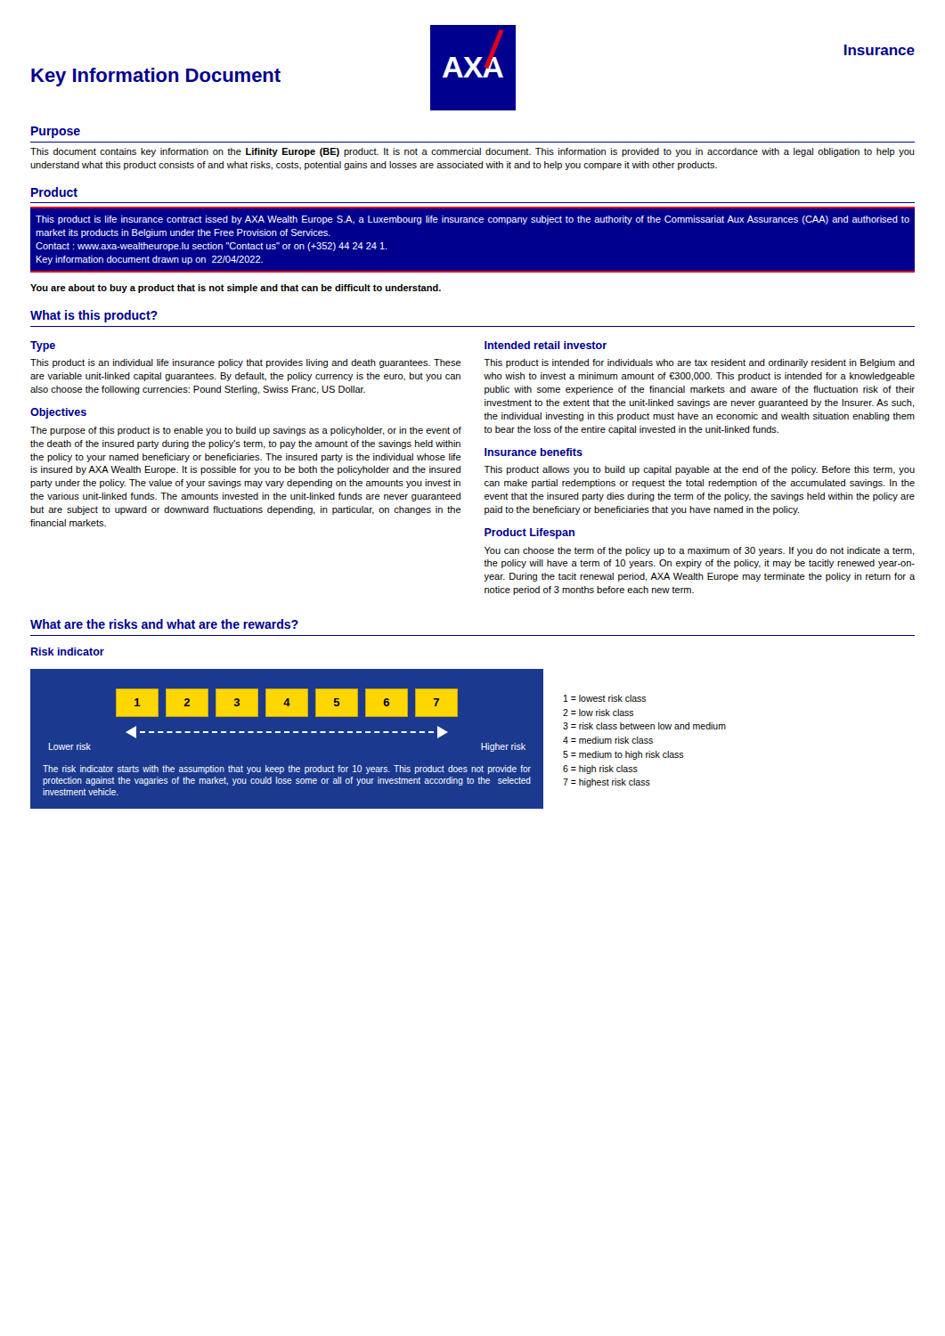AXA
Insurance
Key Information Document
Purpose
This document contains key information on the Lifinity Europe (BE) product. It is not a commercial document. This information is provided to you in accordance with a legal obligation to help you understand what this product consists of and what risks, costs, potential gains and losses are associated with it and to help you compare it with other products.
Product
This product is life insurance contract issed by AXA Wealth Europe S.A, a Luxembourg life insurance company subject to the authority of the Commissariat Aux Assurances (CAA) and authorised to market its products in Belgium under the Free Provision of Services.
Contact : www.axa-wealtheurope.lu section "Contact us" or on (+352) 44 24 24 1.
Key information document drawn up on 22/04/2022.
You are about to buy a product that is not simple and that can be difficult to understand.
What is this product?
Type
This product is an individual life insurance policy that provides living and death guarantees. These are variable unit-linked capital guarantees. By default, the policy currency is the euro, but you can also choose the following currencies: Pound Sterling, Swiss Franc, US Dollar.
Objectives
The purpose of this product is to enable you to build up savings as a policyholder, or in the event of the death of the insured party during the policy's term, to pay the amount of the savings held within the policy to your named beneficiary or beneficiaries. The insured party is the individual whose life is insured by AXA Wealth Europe. It is possible for you to be both the policyholder and the insured party under the policy. The value of your savings may vary depending on the amounts you invest in the various unit-linked funds. The amounts invested in the unit-linked funds are never guaranteed but are subject to upward or downward fluctuations depending, in particular, on changes in the financial markets.
Intended retail investor
This product is intended for individuals who are tax resident and ordinarily resident in Belgium and who wish to invest a minimum amount of €300,000. This product is intended for a knowledgeable public with some experience of the financial markets and aware of the fluctuation risk of their investment to the extent that the unit-linked savings are never guaranteed by the Insurer. As such, the individual investing in this product must have an economic and wealth situation enabling them to bear the loss of the entire capital invested in the unit-linked funds.
Insurance benefits
This product allows you to build up capital payable at the end of the policy. Before this term, you can make partial redemptions or request the total redemption of the accumulated savings. In the event that the insured party dies during the term of the policy, the savings held within the policy are paid to the beneficiary or beneficiaries that you have named in the policy.
Product Lifespan
You can choose the term of the policy up to a maximum of 30 years. If you do not indicate a term, the policy will have a term of 10 years. On expiry of the policy, it may be tacitly renewed year-on-year. During the tacit renewal period, AXA Wealth Europe may terminate the policy in return for a notice period of 3 months before each new term.
What are the risks and what are the rewards?
Risk indicator
1
2
3
4
5
6
7
Lower risk Higher risk
The risk indicator starts with the assumption that you keep the product for 10 years. This product does not provide for protection against the vagaries of the market, you could lose some or all of your investment according to the selected investment vehicle.
1 = lowest risk class
2 = low risk class
3 = risk class between low and medium
4 = medium risk class
5 = medium to high risk class
6 = high risk class
7 = highest risk class